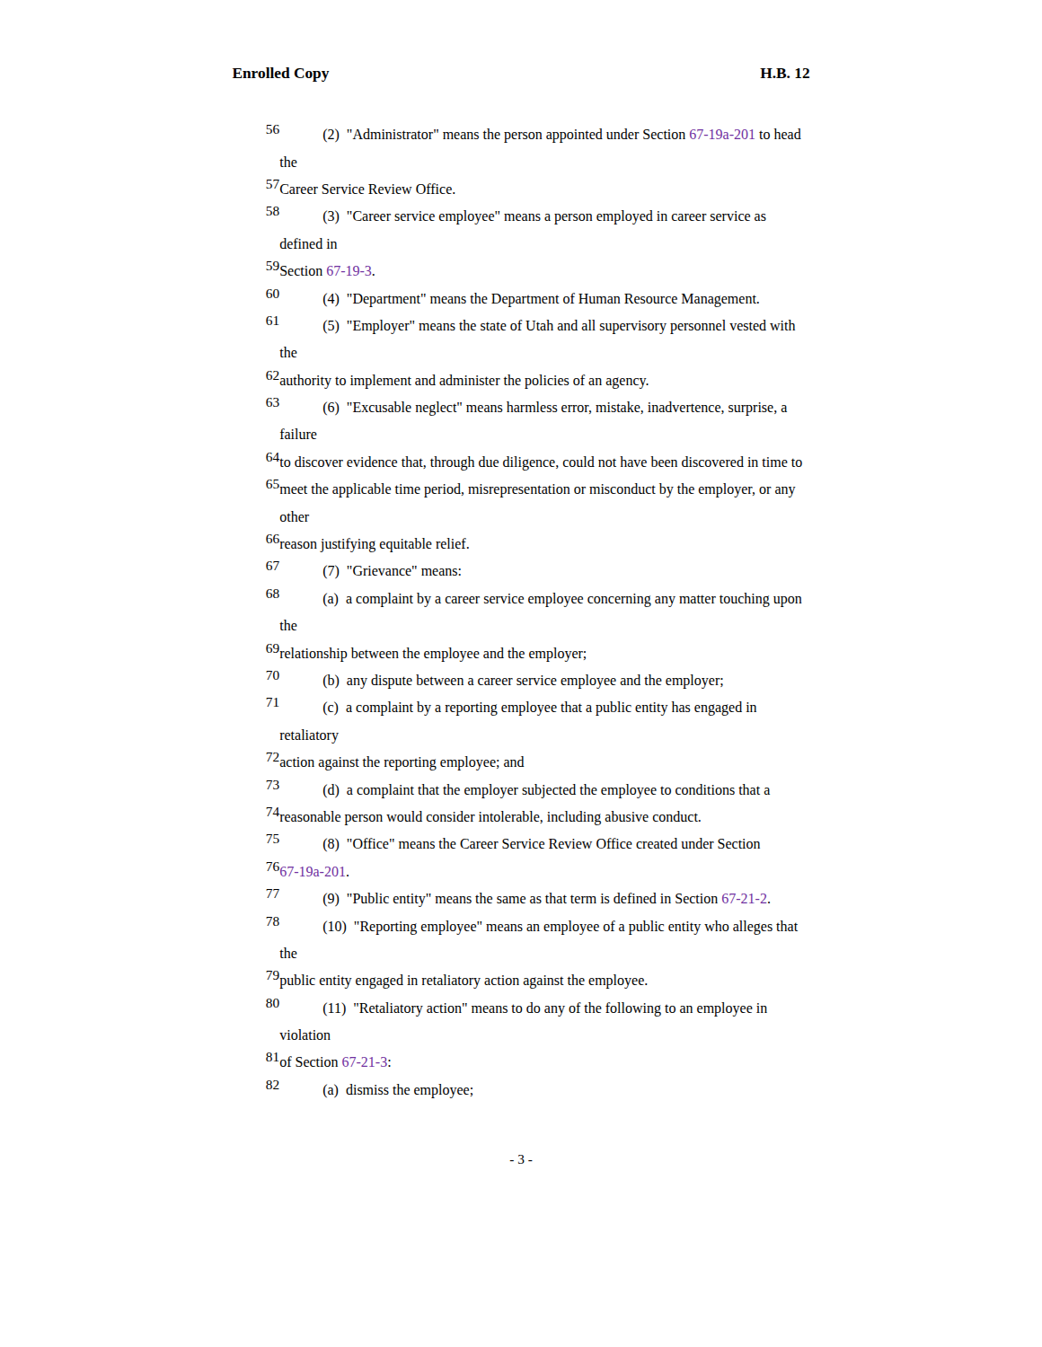Enrolled Copy
H.B. 12
| 56 | (2) "Administrator" means the person appointed under Section 67-19a-201 to head the |
| 57 | Career Service Review Office. |
| 58 | (3) "Career service employee" means a person employed in career service as defined in |
| 59 | Section 67-19-3 . |
| 60 | (4) "Department" means the Department of Human Resource Management. |
| 61 | (5) "Employer" means the state of Utah and all supervisory personnel vested with the |
| 62 | authority to implement and administer the policies of an agency. |
| 63 | (6) "Excusable neglect" means harmless error, mistake, inadvertence, surprise, a failure |
| 64 | to discover evidence that, through due diligence, could not have been discovered in time to |
| 65 | meet the applicable time period, misrepresentation or misconduct by the employer, or any other |
| 66 | reason justifying equitable relief. |
| 67 | (7) "Grievance" means: |
| 68 | (a) a complaint by a career service employee concerning any matter touching upon the |
| 69 | relationship between the employee and the employer; |
| 70 | (b) any dispute between a career service employee and the employer; |
| 71 | (c) a complaint by a reporting employee that a public entity has engaged in retaliatory |
| 72 | action against the reporting employee; and |
| 73 | (d) a complaint that the employer subjected the employee to conditions that a |
| 74 | reasonable person would consider intolerable, including abusive conduct. |
| 75 | (8) "Office" means the Career Service Review Office created under Section |
| 76 | 67-19a-201 . |
| 77 | (9) "Public entity" means the same as that term is defined in Section 67-21-2 . |
| 78 | (10) "Reporting employee" means an employee of a public entity who alleges that the |
| 79 | public entity engaged in retaliatory action against the employee. |
| 80 | (11) "Retaliatory action" means to do any of the following to an employee in violation |
| 81 | of Section 67-21-3 : |
| 82 | (a) dismiss the employee; |
- 3 -